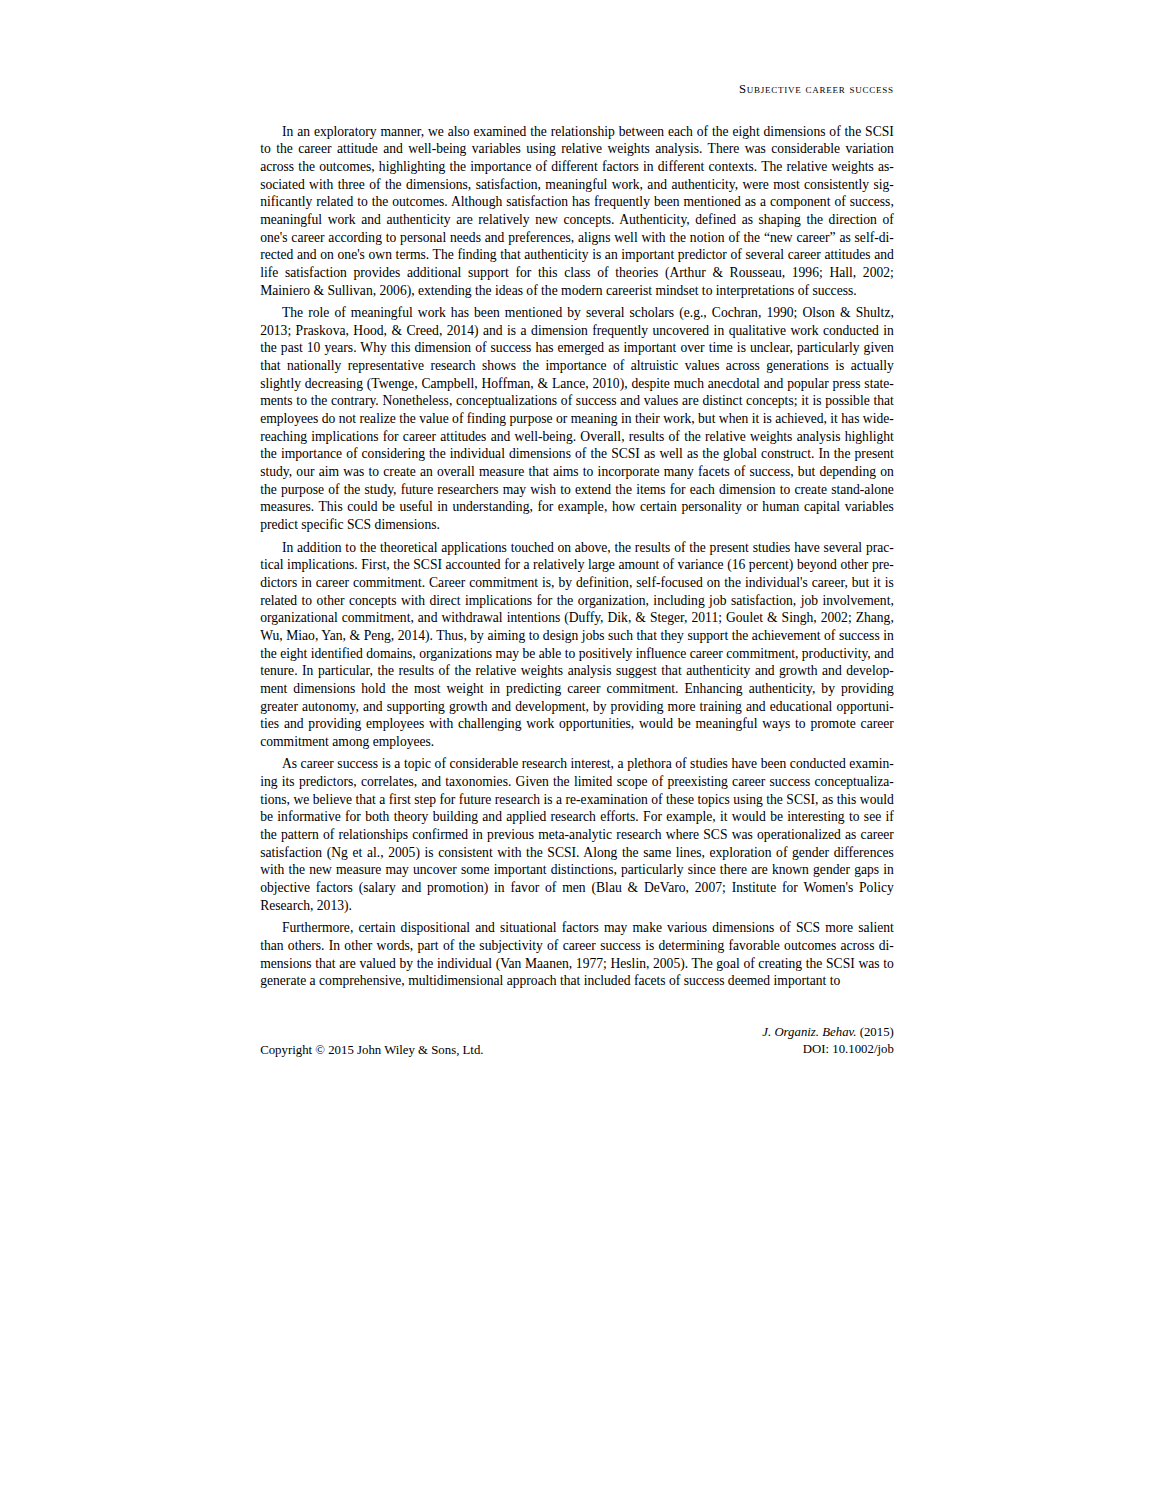Subjective career success
In an exploratory manner, we also examined the relationship between each of the eight dimensions of the SCSI to the career attitude and well-being variables using relative weights analysis. There was considerable variation across the outcomes, highlighting the importance of different factors in different contexts. The relative weights associated with three of the dimensions, satisfaction, meaningful work, and authenticity, were most consistently significantly related to the outcomes. Although satisfaction has frequently been mentioned as a component of success, meaningful work and authenticity are relatively new concepts. Authenticity, defined as shaping the direction of one's career according to personal needs and preferences, aligns well with the notion of the “new career” as self-directed and on one's own terms. The finding that authenticity is an important predictor of several career attitudes and life satisfaction provides additional support for this class of theories (Arthur & Rousseau, 1996; Hall, 2002; Mainiero & Sullivan, 2006), extending the ideas of the modern careerist mindset to interpretations of success.
The role of meaningful work has been mentioned by several scholars (e.g., Cochran, 1990; Olson & Shultz, 2013; Praskova, Hood, & Creed, 2014) and is a dimension frequently uncovered in qualitative work conducted in the past 10 years. Why this dimension of success has emerged as important over time is unclear, particularly given that nationally representative research shows the importance of altruistic values across generations is actually slightly decreasing (Twenge, Campbell, Hoffman, & Lance, 2010), despite much anecdotal and popular press statements to the contrary. Nonetheless, conceptualizations of success and values are distinct concepts; it is possible that employees do not realize the value of finding purpose or meaning in their work, but when it is achieved, it has wide-reaching implications for career attitudes and well-being. Overall, results of the relative weights analysis highlight the importance of considering the individual dimensions of the SCSI as well as the global construct. In the present study, our aim was to create an overall measure that aims to incorporate many facets of success, but depending on the purpose of the study, future researchers may wish to extend the items for each dimension to create stand-alone measures. This could be useful in understanding, for example, how certain personality or human capital variables predict specific SCS dimensions.
In addition to the theoretical applications touched on above, the results of the present studies have several practical implications. First, the SCSI accounted for a relatively large amount of variance (16 percent) beyond other predictors in career commitment. Career commitment is, by definition, self-focused on the individual's career, but it is related to other concepts with direct implications for the organization, including job satisfaction, job involvement, organizational commitment, and withdrawal intentions (Duffy, Dik, & Steger, 2011; Goulet & Singh, 2002; Zhang, Wu, Miao, Yan, & Peng, 2014). Thus, by aiming to design jobs such that they support the achievement of success in the eight identified domains, organizations may be able to positively influence career commitment, productivity, and tenure. In particular, the results of the relative weights analysis suggest that authenticity and growth and development dimensions hold the most weight in predicting career commitment. Enhancing authenticity, by providing greater autonomy, and supporting growth and development, by providing more training and educational opportunities and providing employees with challenging work opportunities, would be meaningful ways to promote career commitment among employees.
As career success is a topic of considerable research interest, a plethora of studies have been conducted examining its predictors, correlates, and taxonomies. Given the limited scope of preexisting career success conceptualizations, we believe that a first step for future research is a re-examination of these topics using the SCSI, as this would be informative for both theory building and applied research efforts. For example, it would be interesting to see if the pattern of relationships confirmed in previous meta-analytic research where SCS was operationalized as career satisfaction (Ng et al., 2005) is consistent with the SCSI. Along the same lines, exploration of gender differences with the new measure may uncover some important distinctions, particularly since there are known gender gaps in objective factors (salary and promotion) in favor of men (Blau & DeVaro, 2007; Institute for Women's Policy Research, 2013).
Furthermore, certain dispositional and situational factors may make various dimensions of SCS more salient than others. In other words, part of the subjectivity of career success is determining favorable outcomes across dimensions that are valued by the individual (Van Maanen, 1977; Heslin, 2005). The goal of creating the SCSI was to generate a comprehensive, multidimensional approach that included facets of success deemed important to
Copyright © 2015 John Wiley & Sons, Ltd.
J. Organiz. Behav. (2015)
DOI: 10.1002/job